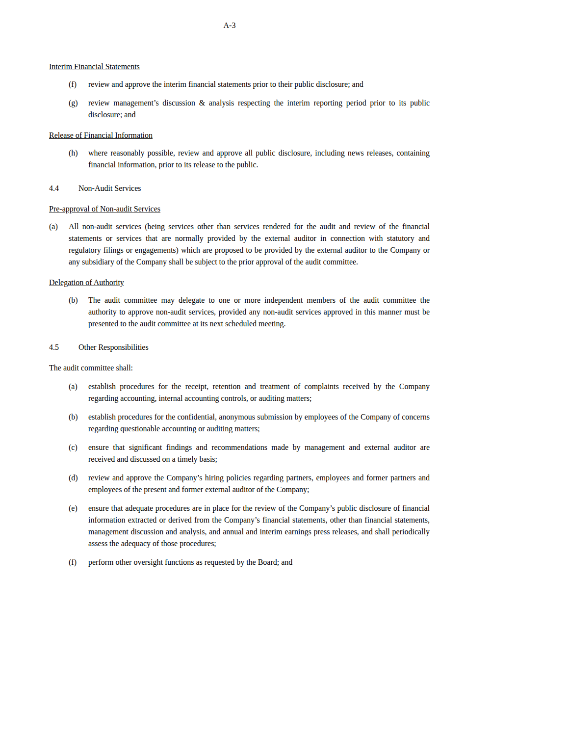A-3
Interim Financial Statements
(f)
review and approve the interim financial statements prior to their public disclosure; and
(g)
review management’s discussion & analysis respecting the interim reporting period prior to its public disclosure; and
Release of Financial Information
(h)
where reasonably possible, review and approve all public disclosure, including news releases, containing financial information, prior to its release to the public.
4.4
Non-Audit Services
Pre-approval of Non-audit Services
(a)
All non-audit services (being services other than services rendered for the audit and review of the financial statements or services that are normally provided by the external auditor in connection with statutory and regulatory filings or engagements) which are proposed to be provided by the external auditor to the Company or any subsidiary of the Company shall be subject to the prior approval of the audit committee.
Delegation of Authority
(b)
The audit committee may delegate to one or more independent members of the audit committee the authority to approve non-audit services, provided any non-audit services approved in this manner must be presented to the audit committee at its next scheduled meeting.
4.5
Other Responsibilities
The audit committee shall:
(a)
establish procedures for the receipt, retention and treatment of complaints received by the Company regarding accounting, internal accounting controls, or auditing matters;
(b)
establish procedures for the confidential, anonymous submission by employees of the Company of concerns regarding questionable accounting or auditing matters;
(c)
ensure that significant findings and recommendations made by management and external auditor are received and discussed on a timely basis;
(d)
review and approve the Company’s hiring policies regarding partners, employees and former partners and employees of the present and former external auditor of the Company;
(e)
ensure that adequate procedures are in place for the review of the Company’s public disclosure of financial information extracted or derived from the Company’s financial statements, other than financial statements, management discussion and analysis, and annual and interim earnings press releases, and shall periodically assess the adequacy of those procedures;
(f)
perform other oversight functions as requested by the Board; and